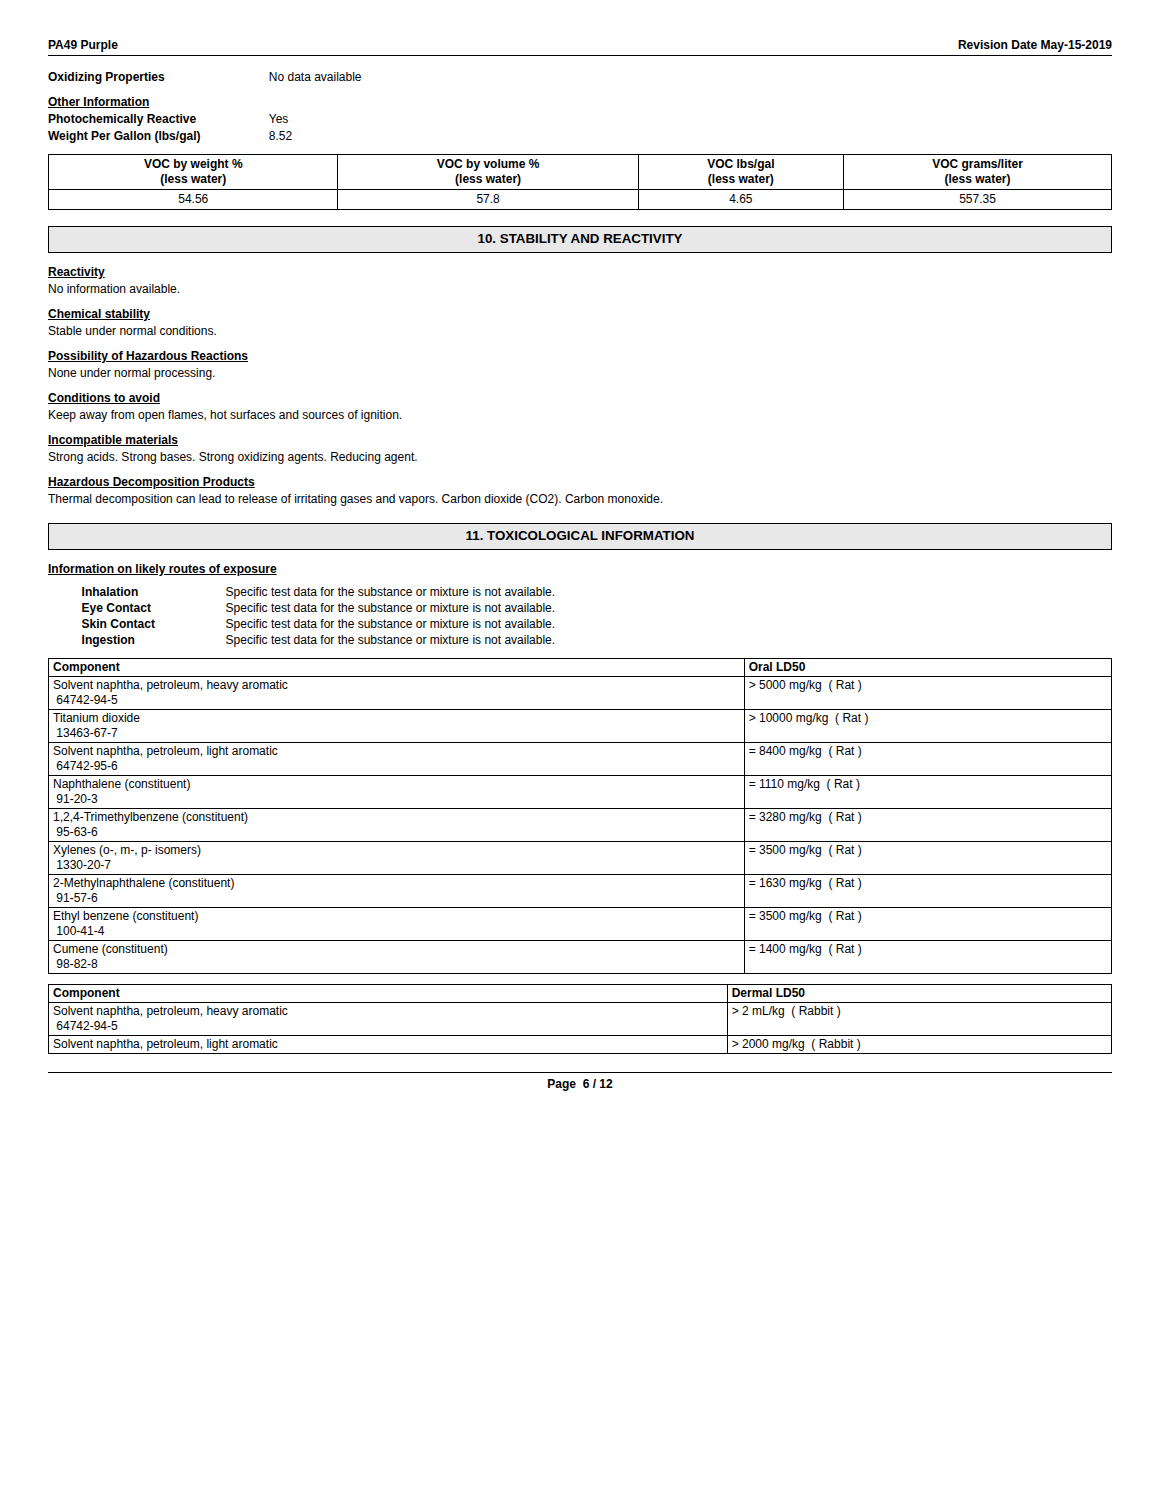PA49 Purple
Revision Date May-15-2019
Oxidizing Properties
No data available
Other Information
Photochemically Reactive
Yes
Weight Per Gallon (lbs/gal)
8.52
| VOC by weight % (less water) | VOC by volume % (less water) | VOC lbs/gal (less water) | VOC grams/liter (less water) |
| --- | --- | --- | --- |
| 54.56 | 57.8 | 4.65 | 557.35 |
10. STABILITY AND REACTIVITY
Reactivity
No information available.
Chemical stability
Stable under normal conditions.
Possibility of Hazardous Reactions
None under normal processing.
Conditions to avoid
Keep away from open flames, hot surfaces and sources of ignition.
Incompatible materials
Strong acids. Strong bases. Strong oxidizing agents. Reducing agent.
Hazardous Decomposition Products
Thermal decomposition can lead to release of irritating gases and vapors. Carbon dioxide (CO2). Carbon monoxide.
11. TOXICOLOGICAL INFORMATION
Information on likely routes of exposure
Inhalation
Specific test data for the substance or mixture is not available.
Eye Contact
Specific test data for the substance or mixture is not available.
Skin Contact
Specific test data for the substance or mixture is not available.
Ingestion
Specific test data for the substance or mixture is not available.
| Component | Oral LD50 |
| --- | --- |
| Solvent naphtha, petroleum, heavy aromatic 64742-94-5 | > 5000 mg/kg ( Rat ) |
| Titanium dioxide 13463-67-7 | > 10000 mg/kg ( Rat ) |
| Solvent naphtha, petroleum, light aromatic 64742-95-6 | = 8400 mg/kg ( Rat ) |
| Naphthalene (constituent) 91-20-3 | = 1110 mg/kg ( Rat ) |
| 1,2,4-Trimethylbenzene (constituent) 95-63-6 | = 3280 mg/kg ( Rat ) |
| Xylenes (o-, m-, p- isomers) 1330-20-7 | = 3500 mg/kg ( Rat ) |
| 2-Methylnaphthalene (constituent) 91-57-6 | = 1630 mg/kg ( Rat ) |
| Ethyl benzene (constituent) 100-41-4 | = 3500 mg/kg ( Rat ) |
| Cumene (constituent) 98-82-8 | = 1400 mg/kg ( Rat ) |
| Component | Dermal LD50 |
| --- | --- |
| Solvent naphtha, petroleum, heavy aromatic 64742-94-5 | > 2 mL/kg ( Rabbit ) |
| Solvent naphtha, petroleum, light aromatic | > 2000 mg/kg ( Rabbit ) |
Page 6 / 12